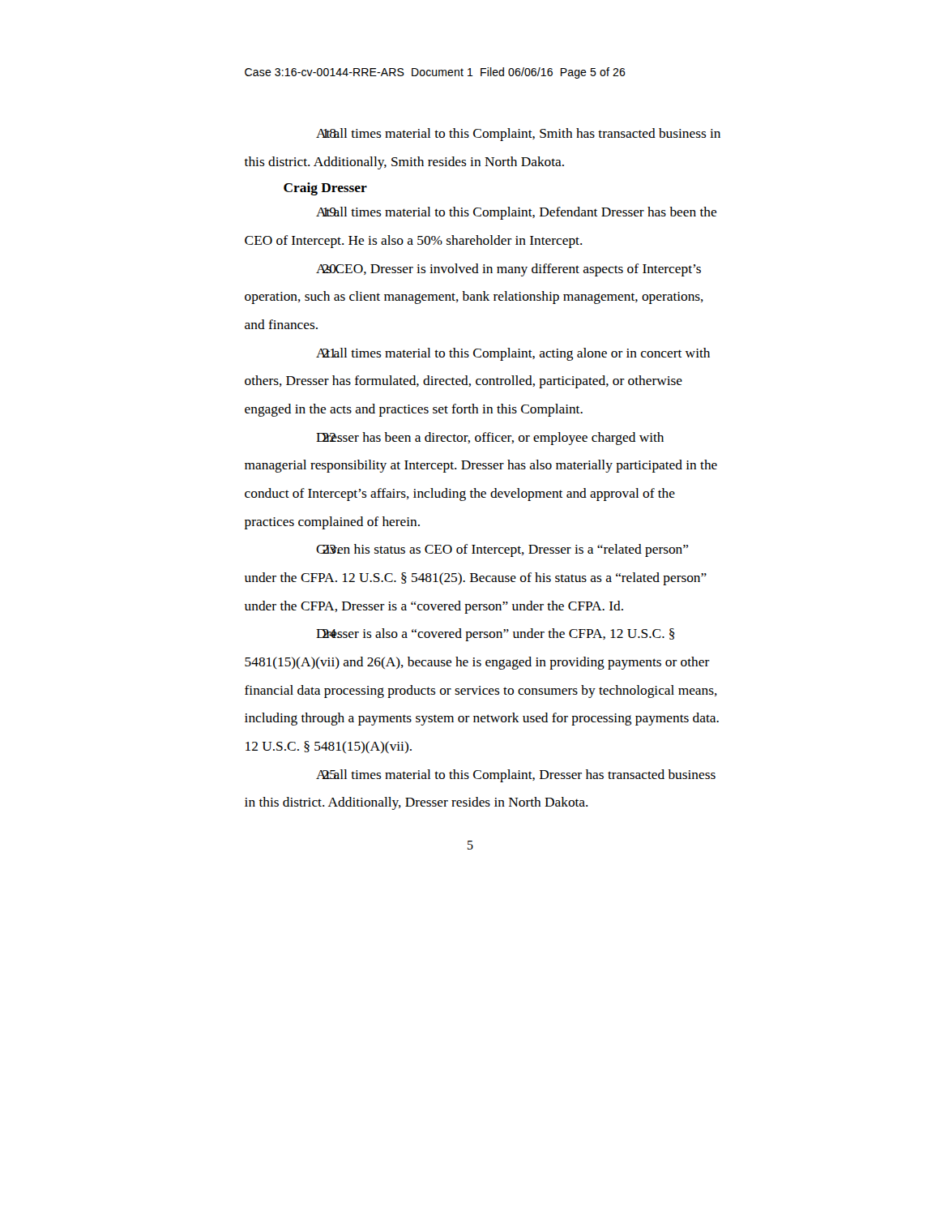Case 3:16-cv-00144-RRE-ARS Document 1 Filed 06/06/16 Page 5 of 26
18. At all times material to this Complaint, Smith has transacted business in this district. Additionally, Smith resides in North Dakota.
Craig Dresser
19. At all times material to this Complaint, Defendant Dresser has been the CEO of Intercept. He is also a 50% shareholder in Intercept.
20. As CEO, Dresser is involved in many different aspects of Intercept’s operation, such as client management, bank relationship management, operations, and finances.
21. At all times material to this Complaint, acting alone or in concert with others, Dresser has formulated, directed, controlled, participated, or otherwise engaged in the acts and practices set forth in this Complaint.
22. Dresser has been a director, officer, or employee charged with managerial responsibility at Intercept. Dresser has also materially participated in the conduct of Intercept’s affairs, including the development and approval of the practices complained of herein.
23. Given his status as CEO of Intercept, Dresser is a “related person” under the CFPA. 12 U.S.C. § 5481(25). Because of his status as a “related person” under the CFPA, Dresser is a “covered person” under the CFPA. Id.
24. Dresser is also a “covered person” under the CFPA, 12 U.S.C. § 5481(15)(A)(vii) and 26(A), because he is engaged in providing payments or other financial data processing products or services to consumers by technological means, including through a payments system or network used for processing payments data. 12 U.S.C. § 5481(15)(A)(vii).
25. At all times material to this Complaint, Dresser has transacted business in this district. Additionally, Dresser resides in North Dakota.
5